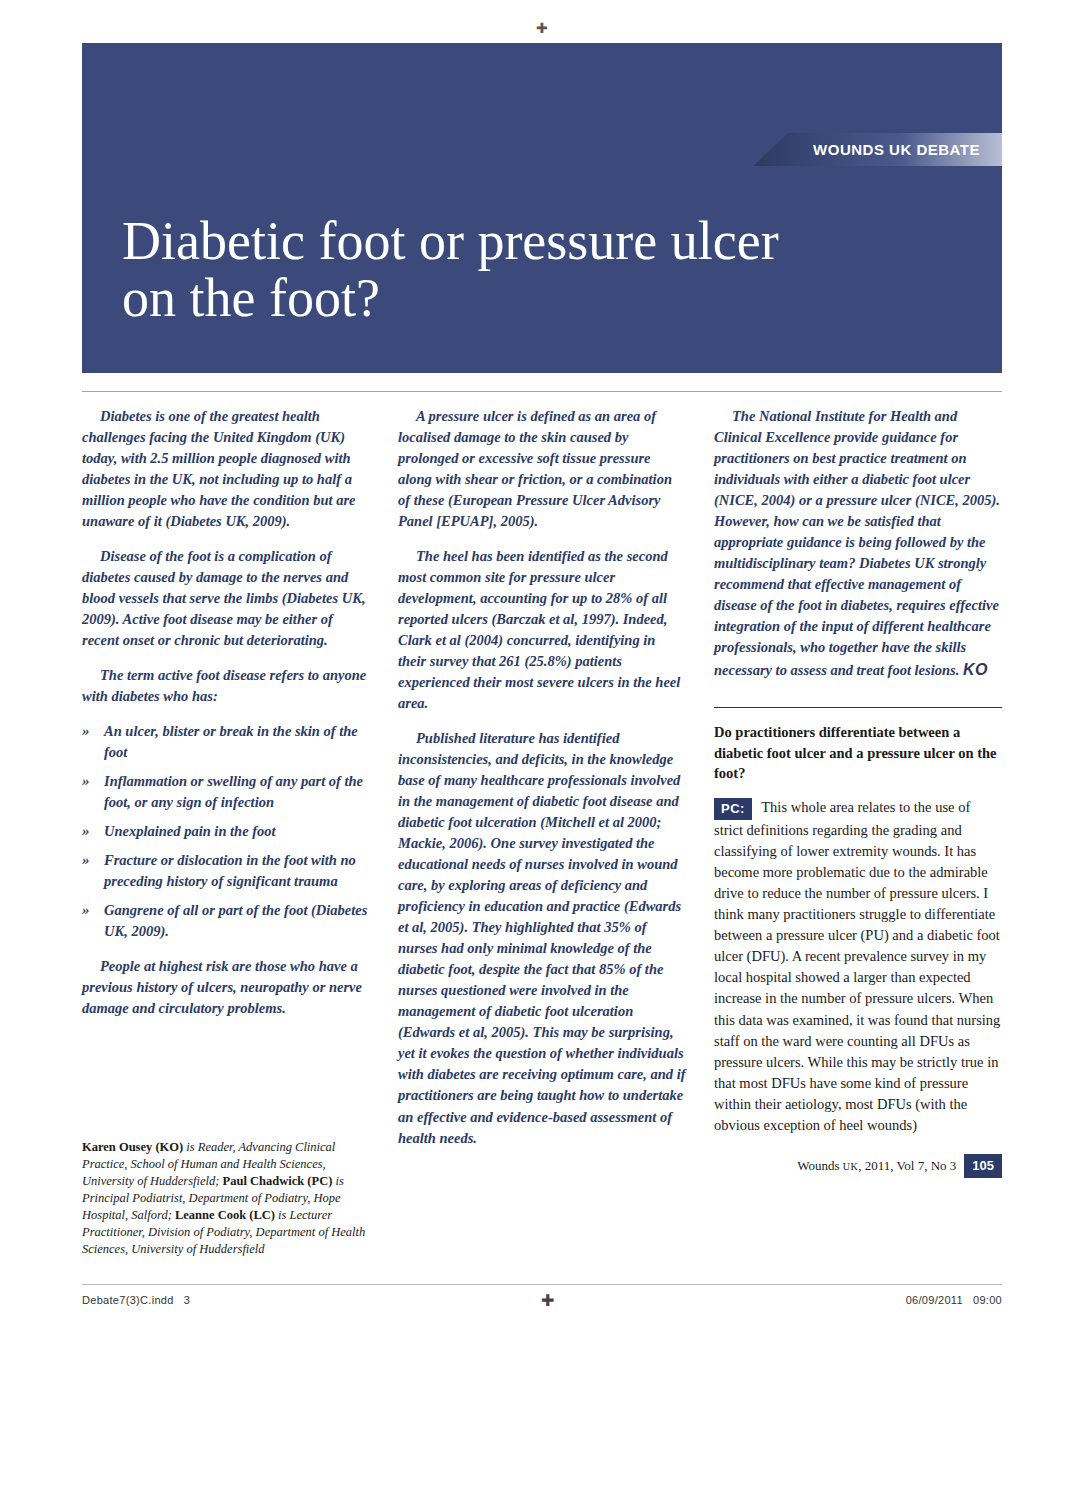✚
WOUNDS UK DEBATE
Diabetic foot or pressure ulcer
on the foot?
Diabetes is one of the greatest health challenges facing the United Kingdom (UK) today, with 2.5 million people diagnosed with diabetes in the UK, not including up to half a million people who have the condition but are unaware of it (Diabetes UK, 2009).
Disease of the foot is a complication of diabetes caused by damage to the nerves and blood vessels that serve the limbs (Diabetes UK, 2009). Active foot disease may be either of recent onset or chronic but deteriorating.
The term active foot disease refers to anyone with diabetes who has:
An ulcer, blister or break in the skin of the foot
Inflammation or swelling of any part of the foot, or any sign of infection
Unexplained pain in the foot
Fracture or dislocation in the foot with no preceding history of significant trauma
Gangrene of all or part of the foot (Diabetes UK, 2009).
People at highest risk are those who have a previous history of ulcers, neuropathy or nerve damage and circulatory problems.
Karen Ousey (KO) is Reader, Advancing Clinical Practice, School of Human and Health Sciences, University of Huddersfield; Paul Chadwick (PC) is Principal Podiatrist, Department of Podiatry, Hope Hospital, Salford; Leanne Cook (LC) is Lecturer Practitioner, Division of Podiatry, Department of Health Sciences, University of Huddersfield
A pressure ulcer is defined as an area of localised damage to the skin caused by prolonged or excessive soft tissue pressure along with shear or friction, or a combination of these (European Pressure Ulcer Advisory Panel [EPUAP], 2005).
The heel has been identified as the second most common site for pressure ulcer development, accounting for up to 28% of all reported ulcers (Barczak et al, 1997). Indeed, Clark et al (2004) concurred, identifying in their survey that 261 (25.8%) patients experienced their most severe ulcers in the heel area.
Published literature has identified inconsistencies, and deficits, in the knowledge base of many healthcare professionals involved in the management of diabetic foot disease and diabetic foot ulceration (Mitchell et al 2000; Mackie, 2006). One survey investigated the educational needs of nurses involved in wound care, by exploring areas of deficiency and proficiency in education and practice (Edwards et al, 2005). They highlighted that 35% of nurses had only minimal knowledge of the diabetic foot, despite the fact that 85% of the nurses questioned were involved in the management of diabetic foot ulceration (Edwards et al, 2005). This may be surprising, yet it evokes the question of whether individuals with diabetes are receiving optimum care, and if practitioners are being taught how to undertake an effective and evidence-based assessment of health needs.
The National Institute for Health and Clinical Excellence provide guidance for practitioners on best practice treatment on individuals with either a diabetic foot ulcer (NICE, 2004) or a pressure ulcer (NICE, 2005). However, how can we be satisfied that appropriate guidance is being followed by the multidisciplinary team? Diabetes UK strongly recommend that effective management of disease of the foot in diabetes, requires effective integration of the input of different healthcare professionals, who together have the skills necessary to assess and treat foot lesions. KO
Do practitioners differentiate between a diabetic foot ulcer and a pressure ulcer on the foot?
PC: This whole area relates to the use of strict definitions regarding the grading and classifying of lower extremity wounds. It has become more problematic due to the admirable drive to reduce the number of pressure ulcers. I think many practitioners struggle to differentiate between a pressure ulcer (PU) and a diabetic foot ulcer (DFU). A recent prevalence survey in my local hospital showed a larger than expected increase in the number of pressure ulcers. When this data was examined, it was found that nursing staff on the ward were counting all DFUs as pressure ulcers. While this may be strictly true in that most DFUs have some kind of pressure within their aetiology, most DFUs (with the obvious exception of heel wounds)
Wounds UK, 2011, Vol 7, No 3 105
Debate7(3)C.indd 3
✚
06/09/2011 09:00